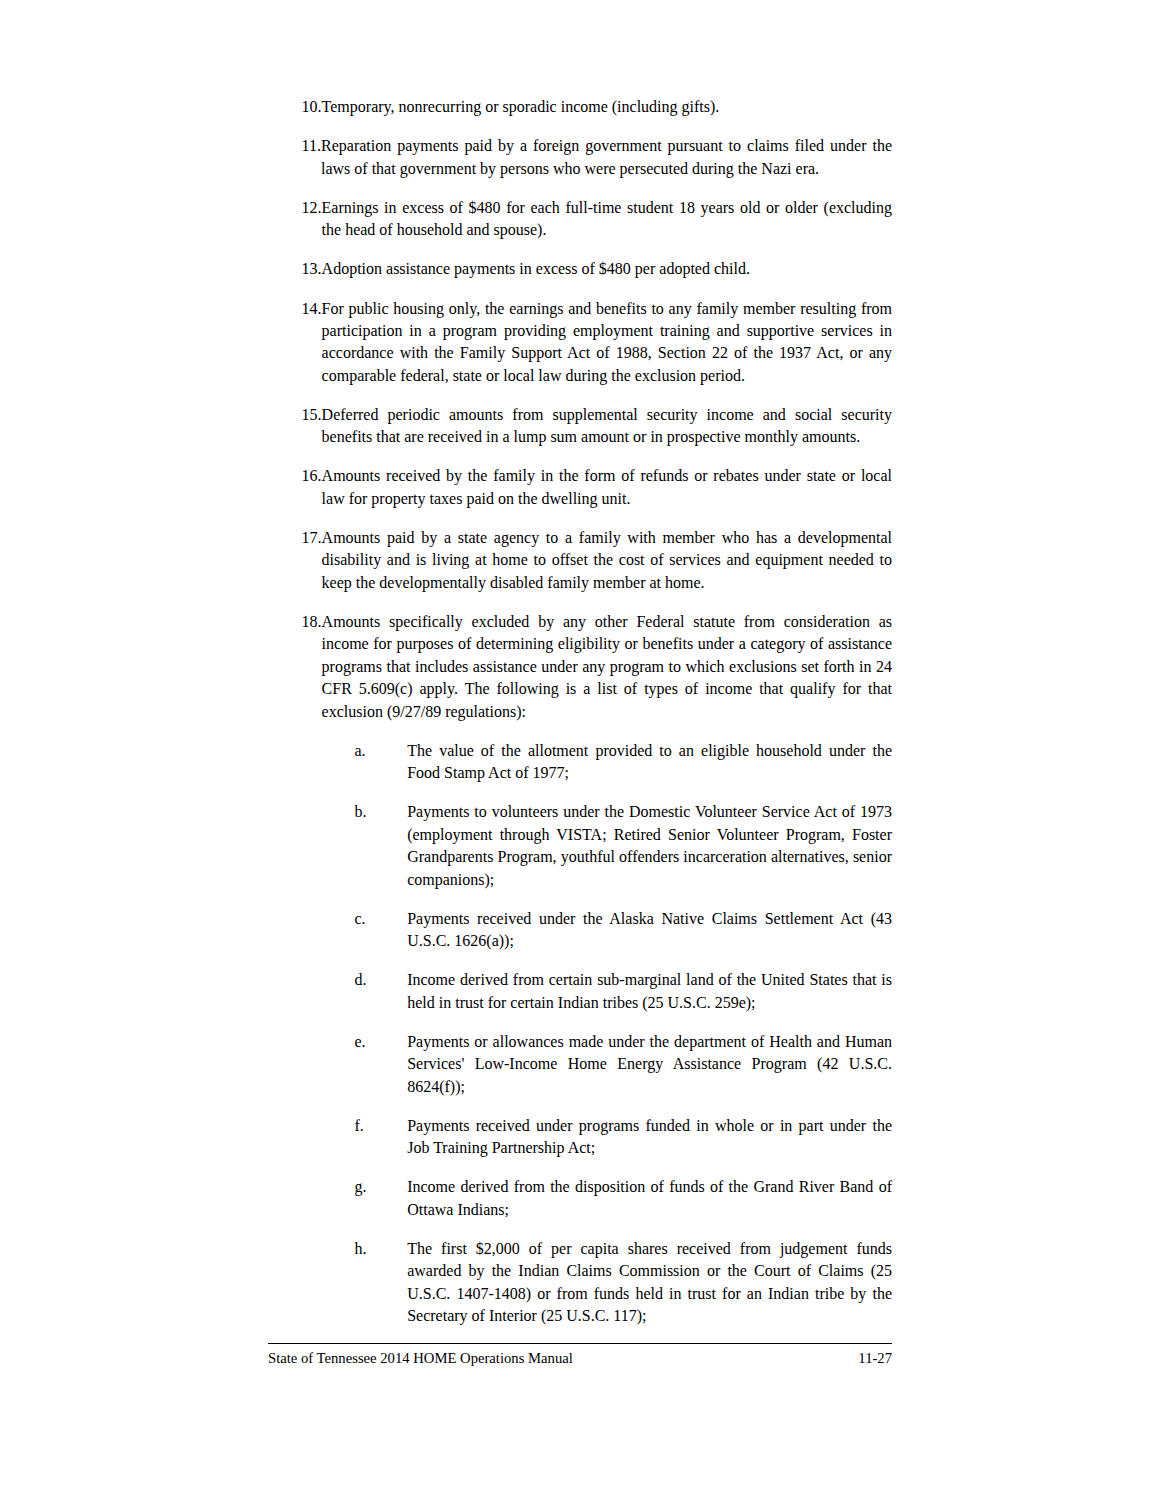10.
Temporary, nonrecurring or sporadic income (including gifts).
11.
Reparation payments paid by a foreign government pursuant to claims filed under the laws of that government by persons who were persecuted during the Nazi era.
12.
Earnings in excess of $480 for each full-time student 18 years old or older (excluding the head of household and spouse).
13.
Adoption assistance payments in excess of $480 per adopted child.
14.
For public housing only, the earnings and benefits to any family member resulting from participation in a program providing employment training and supportive services in accordance with the Family Support Act of 1988, Section 22 of the 1937 Act, or any comparable federal, state or local law during the exclusion period.
15.
Deferred periodic amounts from supplemental security income and social security benefits that are received in a lump sum amount or in prospective monthly amounts.
16.
Amounts received by the family in the form of refunds or rebates under state or local law for property taxes paid on the dwelling unit.
17.
Amounts paid by a state agency to a family with member who has a developmental disability and is living at home to offset the cost of services and equipment needed to keep the developmentally disabled family member at home.
18.
Amounts specifically excluded by any other Federal statute from consideration as income for purposes of determining eligibility or benefits under a category of assistance programs that includes assistance under any program to which exclusions set forth in 24 CFR 5.609(c) apply. The following is a list of types of income that qualify for that exclusion (9/27/89 regulations):
a.
The value of the allotment provided to an eligible household under the Food Stamp Act of 1977;
b.
Payments to volunteers under the Domestic Volunteer Service Act of 1973 (employment through VISTA; Retired Senior Volunteer Program, Foster Grandparents Program, youthful offenders incarceration alternatives, senior companions);
c.
Payments received under the Alaska Native Claims Settlement Act (43 U.S.C. 1626(a));
d.
Income derived from certain sub-marginal land of the United States that is held in trust for certain Indian tribes (25 U.S.C. 259e);
e.
Payments or allowances made under the department of Health and Human Services' Low-Income Home Energy Assistance Program (42 U.S.C. 8624(f));
f.
Payments received under programs funded in whole or in part under the Job Training Partnership Act;
g.
Income derived from the disposition of funds of the Grand River Band of Ottawa Indians;
h.
The first $2,000 of per capita shares received from judgement funds awarded by the Indian Claims Commission or the Court of Claims (25 U.S.C. 1407-1408) or from funds held in trust for an Indian tribe by the Secretary of Interior (25 U.S.C. 117);
State of Tennessee 2014 HOME Operations Manual 11-27